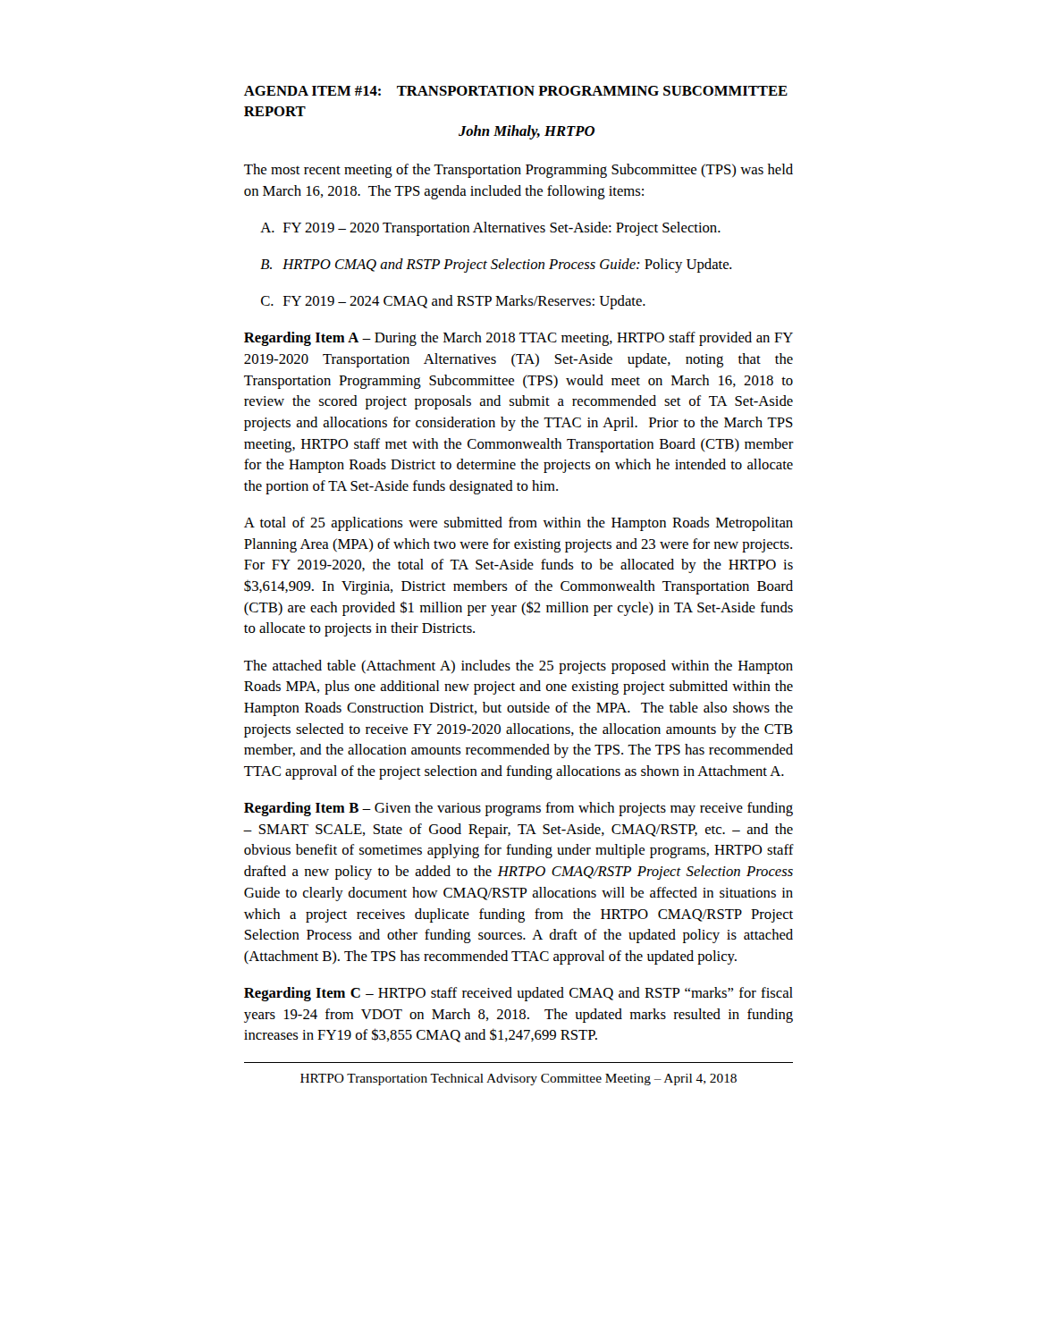AGENDA ITEM #14: TRANSPORTATION PROGRAMMING SUBCOMMITTEE REPORT John Mihaly, HRTPO
The most recent meeting of the Transportation Programming Subcommittee (TPS) was held on March 16, 2018. The TPS agenda included the following items:
FY 2019 – 2020 Transportation Alternatives Set-Aside: Project Selection.
HRTPO CMAQ and RSTP Project Selection Process Guide: Policy Update.
FY 2019 – 2024 CMAQ and RSTP Marks/Reserves: Update.
Regarding Item A – During the March 2018 TTAC meeting, HRTPO staff provided an FY 2019-2020 Transportation Alternatives (TA) Set-Aside update, noting that the Transportation Programming Subcommittee (TPS) would meet on March 16, 2018 to review the scored project proposals and submit a recommended set of TA Set-Aside projects and allocations for consideration by the TTAC in April. Prior to the March TPS meeting, HRTPO staff met with the Commonwealth Transportation Board (CTB) member for the Hampton Roads District to determine the projects on which he intended to allocate the portion of TA Set-Aside funds designated to him.
A total of 25 applications were submitted from within the Hampton Roads Metropolitan Planning Area (MPA) of which two were for existing projects and 23 were for new projects. For FY 2019-2020, the total of TA Set-Aside funds to be allocated by the HRTPO is $3,614,909. In Virginia, District members of the Commonwealth Transportation Board (CTB) are each provided $1 million per year ($2 million per cycle) in TA Set-Aside funds to allocate to projects in their Districts.
The attached table (Attachment A) includes the 25 projects proposed within the Hampton Roads MPA, plus one additional new project and one existing project submitted within the Hampton Roads Construction District, but outside of the MPA. The table also shows the projects selected to receive FY 2019-2020 allocations, the allocation amounts by the CTB member, and the allocation amounts recommended by the TPS. The TPS has recommended TTAC approval of the project selection and funding allocations as shown in Attachment A.
Regarding Item B – Given the various programs from which projects may receive funding – SMART SCALE, State of Good Repair, TA Set-Aside, CMAQ/RSTP, etc. – and the obvious benefit of sometimes applying for funding under multiple programs, HRTPO staff drafted a new policy to be added to the HRTPO CMAQ/RSTP Project Selection Process Guide to clearly document how CMAQ/RSTP allocations will be affected in situations in which a project receives duplicate funding from the HRTPO CMAQ/RSTP Project Selection Process and other funding sources. A draft of the updated policy is attached (Attachment B). The TPS has recommended TTAC approval of the updated policy.
Regarding Item C – HRTPO staff received updated CMAQ and RSTP “marks” for fiscal years 19-24 from VDOT on March 8, 2018. The updated marks resulted in funding increases in FY19 of $3,855 CMAQ and $1,247,699 RSTP.
HRTPO Transportation Technical Advisory Committee Meeting – April 4, 2018